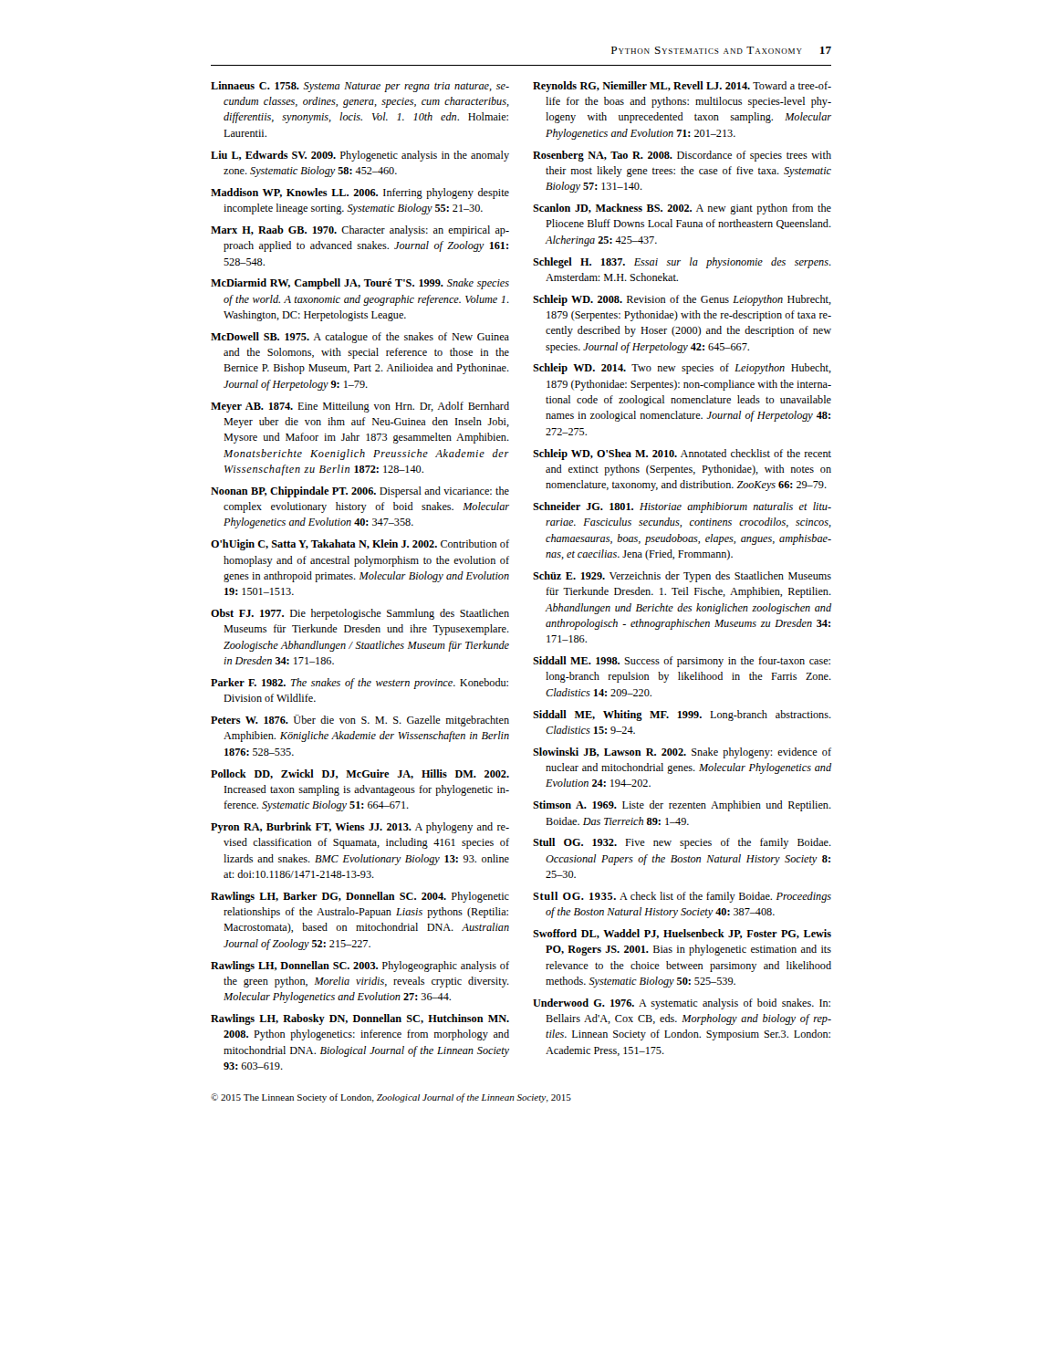Python Systematics and Taxonomy 17
Linnaeus C. 1758. Systema Naturae per regna tria naturae, secundum classes, ordines, genera, species, cum characteribus, differentiis, synonymis, locis. Vol. 1. 10th edn. Holmaie: Laurentii.
Liu L, Edwards SV. 2009. Phylogenetic analysis in the anomaly zone. Systematic Biology 58: 452–460.
Maddison WP, Knowles LL. 2006. Inferring phylogeny despite incomplete lineage sorting. Systematic Biology 55: 21–30.
Marx H, Raab GB. 1970. Character analysis: an empirical approach applied to advanced snakes. Journal of Zoology 161: 528–548.
McDiarmid RW, Campbell JA, Touré T'S. 1999. Snake species of the world. A taxonomic and geographic reference. Volume 1. Washington, DC: Herpetologists League.
McDowell SB. 1975. A catalogue of the snakes of New Guinea and the Solomons, with special reference to those in the Bernice P. Bishop Museum, Part 2. Anilioidea and Pythoninae. Journal of Herpetology 9: 1–79.
Meyer AB. 1874. Eine Mitteilung von Hrn. Dr, Adolf Bernhard Meyer uber die von ihm auf Neu-Guinea den Inseln Jobi, Mysore und Mafoor im Jahr 1873 gesammelten Amphibien. Monatsberichte Koeniglich Preussiche Akademie der Wissenschaften zu Berlin 1872: 128–140.
Noonan BP, Chippindale PT. 2006. Dispersal and vicariance: the complex evolutionary history of boid snakes. Molecular Phylogenetics and Evolution 40: 347–358.
O'hUigin C, Satta Y, Takahata N, Klein J. 2002. Contribution of homoplasy and of ancestral polymorphism to the evolution of genes in anthropoid primates. Molecular Biology and Evolution 19: 1501–1513.
Obst FJ. 1977. Die herpetologische Sammlung des Staatlichen Museums für Tierkunde Dresden und ihre Typusexemplare. Zoologische Abhandlungen / Staatliches Museum für Tierkunde in Dresden 34: 171–186.
Parker F. 1982. The snakes of the western province. Konebodu: Division of Wildlife.
Peters W. 1876. Über die von S. M. S. Gazelle mitgebrachten Amphibien. Königliche Akademie der Wissenschaften in Berlin 1876: 528–535.
Pollock DD, Zwickl DJ, McGuire JA, Hillis DM. 2002. Increased taxon sampling is advantageous for phylogenetic inference. Systematic Biology 51: 664–671.
Pyron RA, Burbrink FT, Wiens JJ. 2013. A phylogeny and revised classification of Squamata, including 4161 species of lizards and snakes. BMC Evolutionary Biology 13: 93. online at: doi:10.1186/1471-2148-13-93.
Rawlings LH, Barker DG, Donnellan SC. 2004. Phylogenetic relationships of the Australo-Papuan Liasis pythons (Reptilia: Macrostomata), based on mitochondrial DNA. Australian Journal of Zoology 52: 215–227.
Rawlings LH, Donnellan SC. 2003. Phylogeographic analysis of the green python, Morelia viridis, reveals cryptic diversity. Molecular Phylogenetics and Evolution 27: 36–44.
Rawlings LH, Rabosky DN, Donnellan SC, Hutchinson MN. 2008. Python phylogenetics: inference from morphology and mitochondrial DNA. Biological Journal of the Linnean Society 93: 603–619.
Reynolds RG, Niemiller ML, Revell LJ. 2014. Toward a tree-of-life for the boas and pythons: multilocus species-level phylogeny with unprecedented taxon sampling. Molecular Phylogenetics and Evolution 71: 201–213.
Rosenberg NA, Tao R. 2008. Discordance of species trees with their most likely gene trees: the case of five taxa. Systematic Biology 57: 131–140.
Scanlon JD, Mackness BS. 2002. A new giant python from the Pliocene Bluff Downs Local Fauna of northeastern Queensland. Alcheringa 25: 425–437.
Schlegel H. 1837. Essai sur la physionomie des serpens. Amsterdam: M.H. Schonekat.
Schleip WD. 2008. Revision of the Genus Leiopython Hubrecht, 1879 (Serpentes: Pythonidae) with the re-description of taxa recently described by Hoser (2000) and the description of new species. Journal of Herpetology 42: 645–667.
Schleip WD. 2014. Two new species of Leiopython Hubecht, 1879 (Pythonidae: Serpentes): non-compliance with the international code of zoological nomenclature leads to unavailable names in zoological nomenclature. Journal of Herpetology 48: 272–275.
Schleip WD, O'Shea M. 2010. Annotated checklist of the recent and extinct pythons (Serpentes, Pythonidae), with notes on nomenclature, taxonomy, and distribution. ZooKeys 66: 29–79.
Schneider JG. 1801. Historiae amphibiorum naturalis et liturariae. Fasciculus secundus, continens crocodilos, scincos, chamaesauras, boas, pseudoboas, elapes, angues, amphisbaenas, et caecilias. Jena (Fried, Frommann).
Schüz E. 1929. Verzeichnis der Typen des Staatlichen Museums für Tierkunde Dresden. 1. Teil Fische, Amphibien, Reptilien. Abhandlungen und Berichte des koniglichen zoologischen and anthropologisch - ethnographischen Museums zu Dresden 34: 171–186.
Siddall ME. 1998. Success of parsimony in the four-taxon case: long-branch repulsion by likelihood in the Farris Zone. Cladistics 14: 209–220.
Siddall ME, Whiting MF. 1999. Long-branch abstractions. Cladistics 15: 9–24.
Slowinski JB, Lawson R. 2002. Snake phylogeny: evidence of nuclear and mitochondrial genes. Molecular Phylogenetics and Evolution 24: 194–202.
Stimson A. 1969. Liste der rezenten Amphibien und Reptilien. Boidae. Das Tierreich 89: 1–49.
Stull OG. 1932. Five new species of the family Boidae. Occasional Papers of the Boston Natural History Society 8: 25–30.
Stull OG. 1935. A check list of the family Boidae. Proceedings of the Boston Natural History Society 40: 387–408.
Swofford DL, Waddel PJ, Huelsenbeck JP, Foster PG, Lewis PO, Rogers JS. 2001. Bias in phylogenetic estimation and its relevance to the choice between parsimony and likelihood methods. Systematic Biology 50: 525–539.
Underwood G. 1976. A systematic analysis of boid snakes. In: Bellairs Ad'A, Cox CB, eds. Morphology and biology of reptiles. Linnean Society of London. Symposium Ser.3. London: Academic Press, 151–175.
© 2015 The Linnean Society of London, Zoological Journal of the Linnean Society, 2015